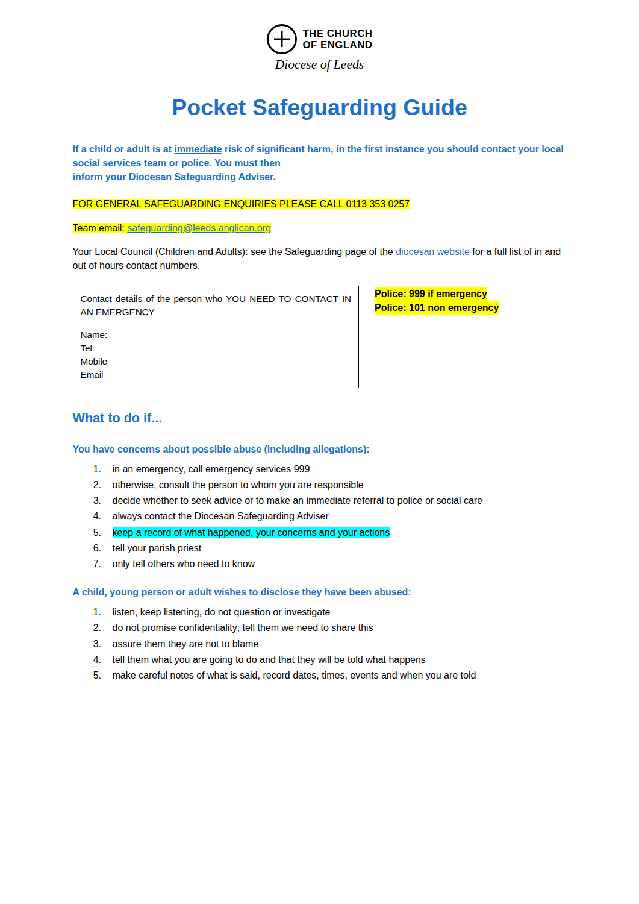THE CHURCH
OF ENGLAND
Diocese of Leeds
Pocket Safeguarding Guide
If a child or adult is at immediate risk of significant harm, in the first instance you should contact your local social services team or police. You must then
inform your Diocesan Safeguarding Adviser.
FOR GENERAL SAFEGUARDING ENQUIRIES PLEASE CALL 0113 353 0257
Team email: safeguarding@leeds.anglican.org
Your Local Council (Children and Adults): see the Safeguarding page of the diocesan website for a full list of in and out of hours contact numbers.
Contact details of the person who YOU NEED TO CONTACT IN AN EMERGENCY
Name:
Tel:
Mobile
Email
Police: 999 if emergency
Police: 101 non emergency
What to do if...
You have concerns about possible abuse (including allegations):
in an emergency, call emergency services 999
otherwise, consult the person to whom you are responsible
decide whether to seek advice or to make an immediate referral to police or social care
always contact the Diocesan Safeguarding Adviser
keep a record of what happened, your concerns and your actions
tell your parish priest
only tell others who need to know
A child, young person or adult wishes to disclose they have been abused:
listen, keep listening, do not question or investigate
do not promise confidentiality; tell them we need to share this
assure them they are not to blame
tell them what you are going to do and that they will be told what happens
make careful notes of what is said, record dates, times, events and when you are told